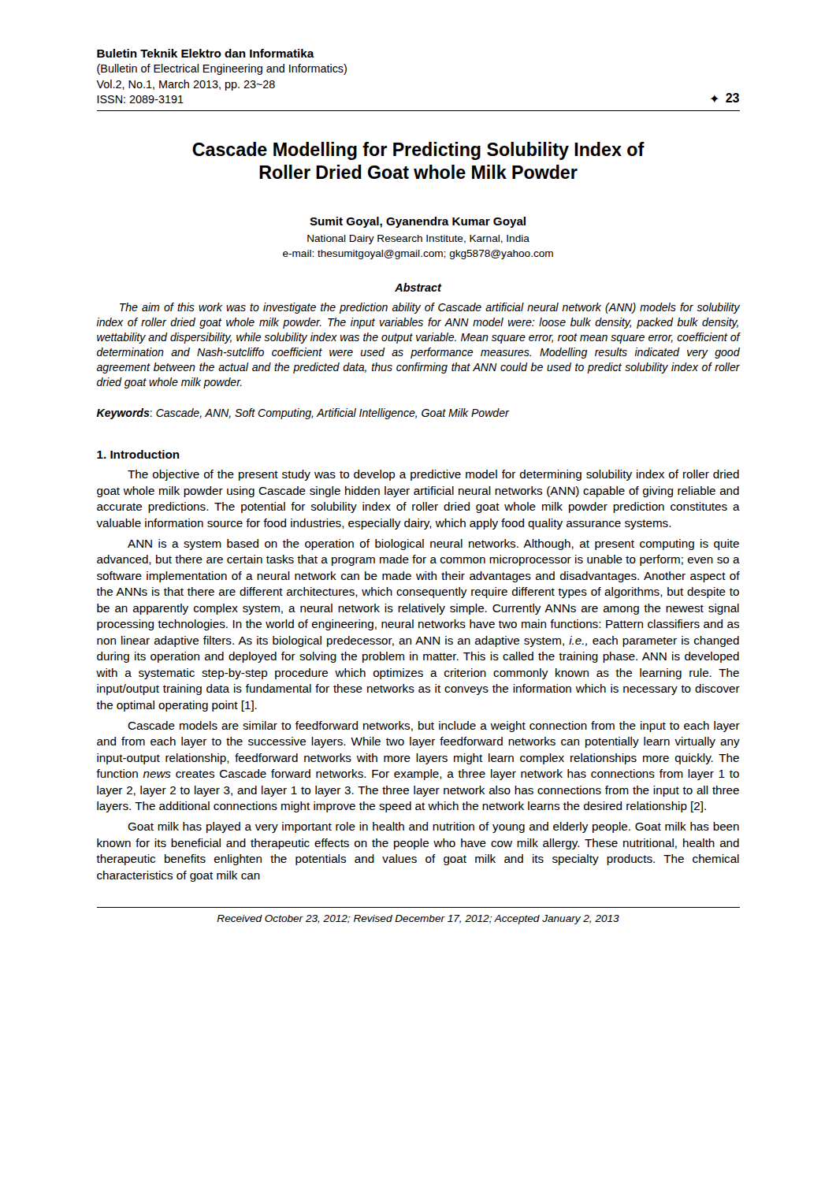Buletin Teknik Elektro dan Informatika
(Bulletin of Electrical Engineering and Informatics)
Vol.2, No.1, March 2013, pp. 23~28
ISSN: 2089-3191
✦ 23
Cascade Modelling for Predicting Solubility Index of
Roller Dried Goat whole Milk Powder
Sumit Goyal, Gyanendra Kumar Goyal
National Dairy Research Institute, Karnal, India
e-mail: thesumitgoyal@gmail.com; gkg5878@yahoo.com
Abstract
The aim of this work was to investigate the prediction ability of Cascade artificial neural network (ANN) models for solubility index of roller dried goat whole milk powder. The input variables for ANN model were: loose bulk density, packed bulk density, wettability and dispersibility, while solubility index was the output variable. Mean square error, root mean square error, coefficient of determination and Nash-sutcliffo coefficient were used as performance measures. Modelling results indicated very good agreement between the actual and the predicted data, thus confirming that ANN could be used to predict solubility index of roller dried goat whole milk powder.
Keywords: Cascade, ANN, Soft Computing, Artificial Intelligence, Goat Milk Powder
1. Introduction
The objective of the present study was to develop a predictive model for determining solubility index of roller dried goat whole milk powder using Cascade single hidden layer artificial neural networks (ANN) capable of giving reliable and accurate predictions. The potential for solubility index of roller dried goat whole milk powder prediction constitutes a valuable information source for food industries, especially dairy, which apply food quality assurance systems.
ANN is a system based on the operation of biological neural networks. Although, at present computing is quite advanced, but there are certain tasks that a program made for a common microprocessor is unable to perform; even so a software implementation of a neural network can be made with their advantages and disadvantages. Another aspect of the ANNs is that there are different architectures, which consequently require different types of algorithms, but despite to be an apparently complex system, a neural network is relatively simple. Currently ANNs are among the newest signal processing technologies. In the world of engineering, neural networks have two main functions: Pattern classifiers and as non linear adaptive filters. As its biological predecessor, an ANN is an adaptive system, i.e., each parameter is changed during its operation and deployed for solving the problem in matter. This is called the training phase. ANN is developed with a systematic step-by-step procedure which optimizes a criterion commonly known as the learning rule. The input/output training data is fundamental for these networks as it conveys the information which is necessary to discover the optimal operating point [1].
Cascade models are similar to feedforward networks, but include a weight connection from the input to each layer and from each layer to the successive layers. While two layer feedforward networks can potentially learn virtually any input-output relationship, feedforward networks with more layers might learn complex relationships more quickly. The function news creates Cascade forward networks. For example, a three layer network has connections from layer 1 to layer 2, layer 2 to layer 3, and layer 1 to layer 3. The three layer network also has connections from the input to all three layers. The additional connections might improve the speed at which the network learns the desired relationship [2].
Goat milk has played a very important role in health and nutrition of young and elderly people. Goat milk has been known for its beneficial and therapeutic effects on the people who have cow milk allergy. These nutritional, health and therapeutic benefits enlighten the potentials and values of goat milk and its specialty products. The chemical characteristics of goat milk can
Received October 23, 2012; Revised December 17, 2012; Accepted January 2, 2013